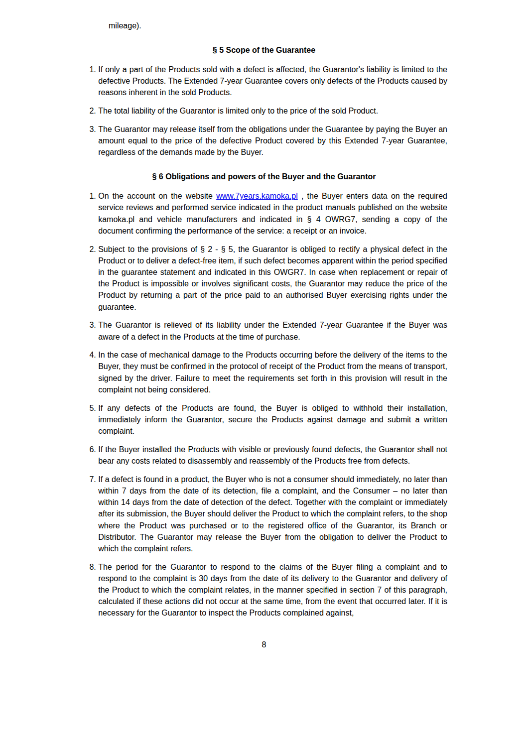mileage).
§ 5 Scope of the Guarantee
If only a part of the Products sold with a defect is affected, the Guarantor's liability is limited to the defective Products. The Extended 7-year Guarantee covers only defects of the Products caused by reasons inherent in the sold Products.
The total liability of the Guarantor is limited only to the price of the sold Product.
The Guarantor may release itself from the obligations under the Guarantee by paying the Buyer an amount equal to the price of the defective Product covered by this Extended 7-year Guarantee, regardless of the demands made by the Buyer.
§ 6 Obligations and powers of the Buyer and the Guarantor
On the account on the website www.7years.kamoka.pl , the Buyer enters data on the required service reviews and performed service indicated in the product manuals published on the website kamoka.pl and vehicle manufacturers and indicated in § 4 OWRG7, sending a copy of the document confirming the performance of the service: a receipt or an invoice.
Subject to the provisions of § 2 - § 5, the Guarantor is obliged to rectify a physical defect in the Product or to deliver a defect-free item, if such defect becomes apparent within the period specified in the guarantee statement and indicated in this OWGR7. In case when replacement or repair of the Product is impossible or involves significant costs, the Guarantor may reduce the price of the Product by returning a part of the price paid to an authorised Buyer exercising rights under the guarantee.
The Guarantor is relieved of its liability under the Extended 7-year Guarantee if the Buyer was aware of a defect in the Products at the time of purchase.
In the case of mechanical damage to the Products occurring before the delivery of the items to the Buyer, they must be confirmed in the protocol of receipt of the Product from the means of transport, signed by the driver. Failure to meet the requirements set forth in this provision will result in the complaint not being considered.
If any defects of the Products are found, the Buyer is obliged to withhold their installation, immediately inform the Guarantor, secure the Products against damage and submit a written complaint.
If the Buyer installed the Products with visible or previously found defects, the Guarantor shall not bear any costs related to disassembly and reassembly of the Products free from defects.
If a defect is found in a product, the Buyer who is not a consumer should immediately, no later than within 7 days from the date of its detection, file a complaint, and the Consumer – no later than within 14 days from the date of detection of the defect. Together with the complaint or immediately after its submission, the Buyer should deliver the Product to which the complaint refers, to the shop where the Product was purchased or to the registered office of the Guarantor, its Branch or Distributor. The Guarantor may release the Buyer from the obligation to deliver the Product to which the complaint refers.
The period for the Guarantor to respond to the claims of the Buyer filing a complaint and to respond to the complaint is 30 days from the date of its delivery to the Guarantor and delivery of the Product to which the complaint relates, in the manner specified in section 7 of this paragraph, calculated if these actions did not occur at the same time, from the event that occurred later. If it is necessary for the Guarantor to inspect the Products complained against,
8